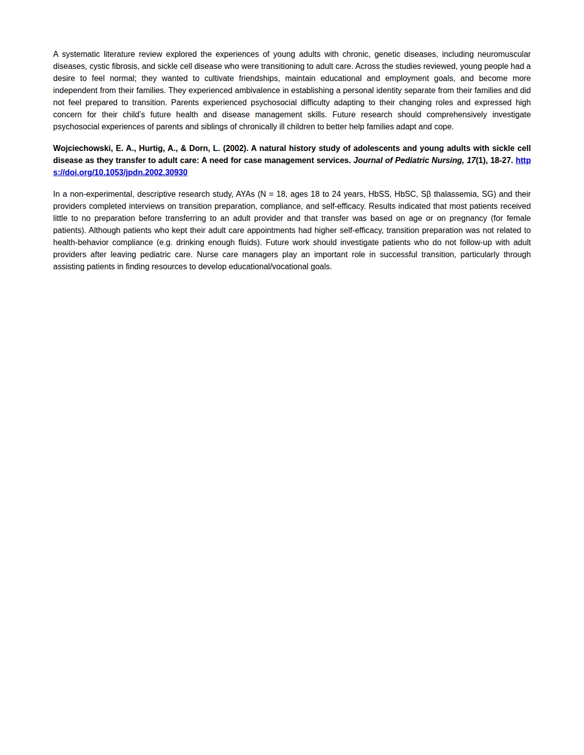A systematic literature review explored the experiences of young adults with chronic, genetic diseases, including neuromuscular diseases, cystic fibrosis, and sickle cell disease who were transitioning to adult care. Across the studies reviewed, young people had a desire to feel normal; they wanted to cultivate friendships, maintain educational and employment goals, and become more independent from their families. They experienced ambivalence in establishing a personal identity separate from their families and did not feel prepared to transition. Parents experienced psychosocial difficulty adapting to their changing roles and expressed high concern for their child’s future health and disease management skills. Future research should comprehensively investigate psychosocial experiences of parents and siblings of chronically ill children to better help families adapt and cope.
Wojciechowski, E. A., Hurtig, A., & Dorn, L. (2002). A natural history study of adolescents and young adults with sickle cell disease as they transfer to adult care: A need for case management services. Journal of Pediatric Nursing, 17(1), 18-27. https://doi.org/10.1053/jpdn.2002.30930
In a non-experimental, descriptive research study, AYAs (N = 18, ages 18 to 24 years, HbSS, HbSC, Sβ thalassemia, SG) and their providers completed interviews on transition preparation, compliance, and self-efficacy. Results indicated that most patients received little to no preparation before transferring to an adult provider and that transfer was based on age or on pregnancy (for female patients). Although patients who kept their adult care appointments had higher self-efficacy, transition preparation was not related to health-behavior compliance (e.g. drinking enough fluids). Future work should investigate patients who do not follow-up with adult providers after leaving pediatric care. Nurse care managers play an important role in successful transition, particularly through assisting patients in finding resources to develop educational/vocational goals.